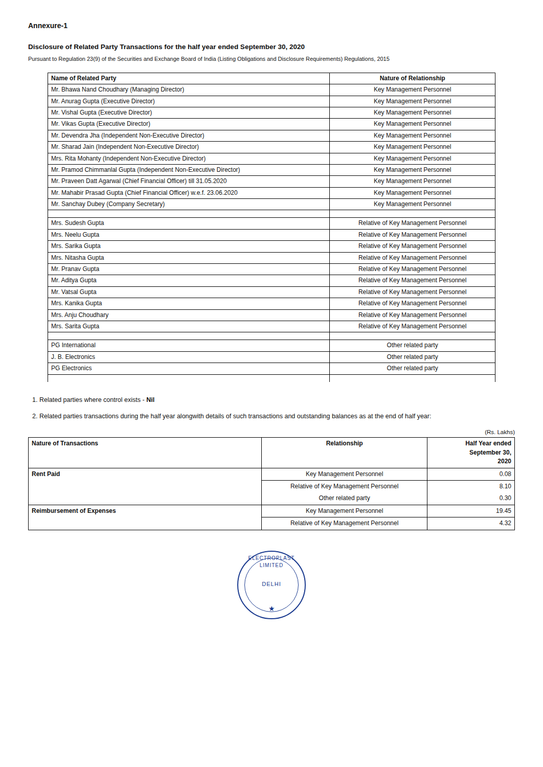Annexure-1
Disclosure of Related Party Transactions for the half year ended September 30, 2020
Pursuant to Regulation 23(9) of the Securities and Exchange Board of India (Listing Obligations and Disclosure Requirements) Regulations, 2015
| Name of Related Party | Nature of Relationship |
| --- | --- |
| Mr. Bhawa Nand Choudhary (Managing Director) | Key Management Personnel |
| Mr. Anurag Gupta (Executive Director) | Key Management Personnel |
| Mr. Vishal Gupta (Executive Director) | Key Management Personnel |
| Mr. Vikas Gupta (Executive Director) | Key Management Personnel |
| Mr. Devendra Jha (Independent Non-Executive Director) | Key Management Personnel |
| Mr. Sharad Jain (Independent Non-Executive Director) | Key Management Personnel |
| Mrs. Rita Mohanty (Independent Non-Executive Director) | Key Management Personnel |
| Mr. Pramod Chimmanlal Gupta (Independent Non-Executive Director) | Key Management Personnel |
| Mr. Praveen Datt Agarwal (Chief Financial Officer) till 31.05.2020 | Key Management Personnel |
| Mr. Mahabir Prasad Gupta (Chief Financial Officer) w.e.f. 23.06.2020 | Key Management Personnel |
| Mr. Sanchay Dubey (Company Secretary) | Key Management Personnel |
| Mrs. Sudesh Gupta | Relative of Key Management Personnel |
| Mrs. Neelu Gupta | Relative of Key Management Personnel |
| Mrs. Sarika Gupta | Relative of Key Management Personnel |
| Mrs. Nitasha Gupta | Relative of Key Management Personnel |
| Mr. Pranav Gupta | Relative of Key Management Personnel |
| Mr. Aditya Gupta | Relative of Key Management Personnel |
| Mr. Vatsal Gupta | Relative of Key Management Personnel |
| Mrs. Kanika Gupta | Relative of Key Management Personnel |
| Mrs. Anju Choudhary | Relative of Key Management Personnel |
| Mrs. Sarita Gupta | Relative of Key Management Personnel |
| PG International | Other related party |
| J. B. Electronics | Other related party |
| PG Electronics | Other related party |
Related parties where control exists - Nil
Related parties transactions during the half year alongwith details of such transactions and outstanding balances as at the end of half year:
(Rs. Lakhs)
| Nature of Transactions | Relationship | Half Year ended September 30, 2020 |
| --- | --- | --- |
| Rent Paid | Key Management Personnel | 0.08 |
| Relative of Key Management Personnel | 8.10 |
| Other related party | 0.30 |
| Reimbursement of Expenses | Key Management Personnel | 19.45 |
| Relative of Key Management Personnel | 4.32 |
ELECTROPLAST LIMITED
DELHI
★